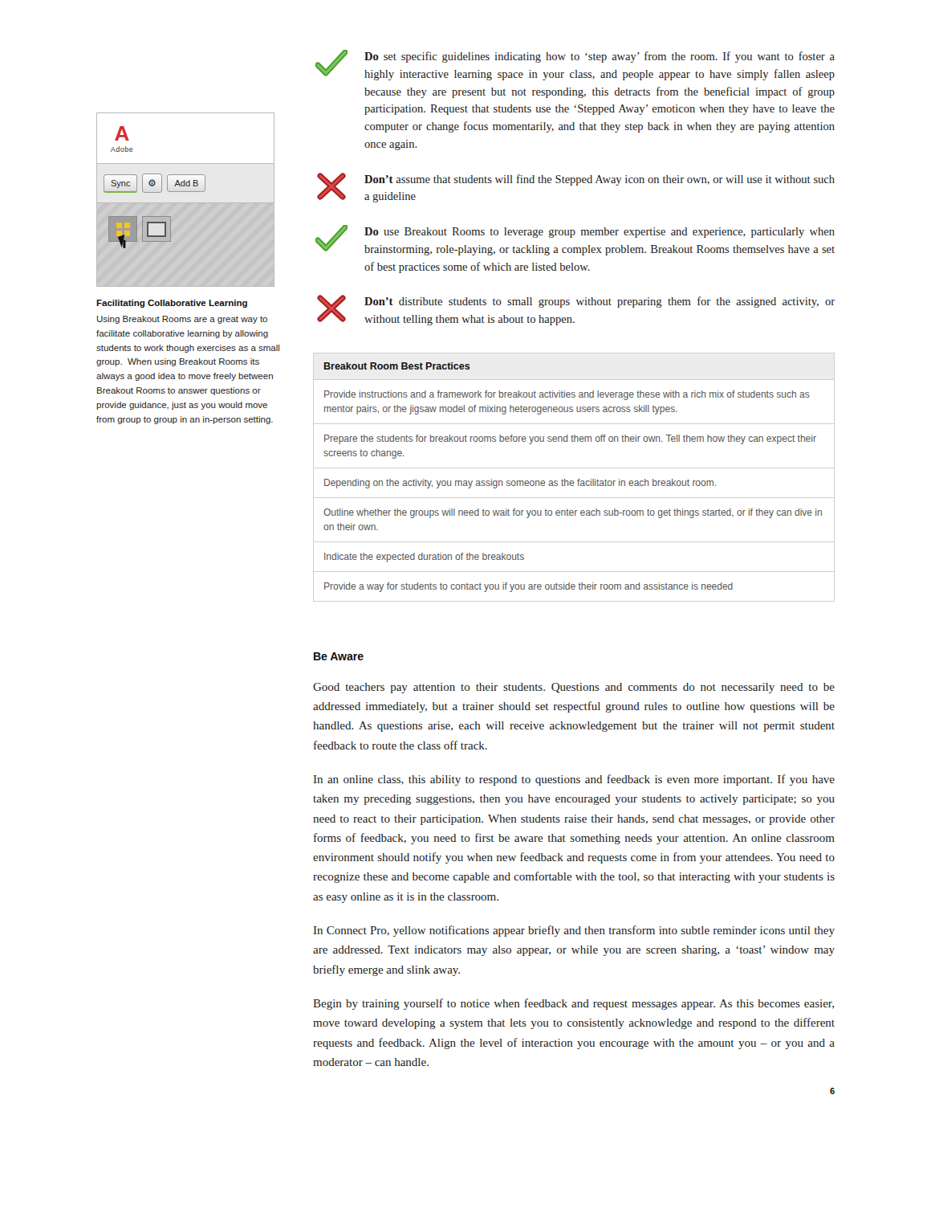A Adobe
Sync ⚙ Add B
Facilitating Collaborative Learning
Using Breakout Rooms are a great way to facilitate collaborative learning by allowing students to work though exercises as a small group. When using Breakout Rooms its always a good idea to move freely between Breakout Rooms to answer questions or provide guidance, just as you would move from group to group in an in-person setting.
Do set specific guidelines indicating how to ‘step away’ from the room. If you want to foster a highly interactive learning space in your class, and people appear to have simply fallen asleep because they are present but not responding, this detracts from the beneficial impact of group participation. Request that students use the ‘Stepped Away’ emoticon when they have to leave the computer or change focus momentarily, and that they step back in when they are paying attention once again.
Don’t assume that students will find the Stepped Away icon on their own, or will use it without such a guideline
Do use Breakout Rooms to leverage group member expertise and experience, particularly when brainstorming, role-playing, or tackling a complex problem. Breakout Rooms themselves have a set of best practices some of which are listed below.
Don’t distribute students to small groups without preparing them for the assigned activity, or without telling them what is about to happen.
| Breakout Room Best Practices |
| --- |
| Provide instructions and a framework for breakout activities and leverage these with a rich mix of students such as mentor pairs, or the jigsaw model of mixing heterogeneous users across skill types. |
| Prepare the students for breakout rooms before you send them off on their own. Tell them how they can expect their screens to change. |
| Depending on the activity, you may assign someone as the facilitator in each breakout room. |
| Outline whether the groups will need to wait for you to enter each sub-room to get things started, or if they can dive in on their own. |
| Indicate the expected duration of the breakouts |
| Provide a way for students to contact you if you are outside their room and assistance is needed |
Be Aware
Good teachers pay attention to their students. Questions and comments do not necessarily need to be addressed immediately, but a trainer should set respectful ground rules to outline how questions will be handled. As questions arise, each will receive acknowledgement but the trainer will not permit student feedback to route the class off track.
In an online class, this ability to respond to questions and feedback is even more important. If you have taken my preceding suggestions, then you have encouraged your students to actively participate; so you need to react to their participation. When students raise their hands, send chat messages, or provide other forms of feedback, you need to first be aware that something needs your attention. An online classroom environment should notify you when new feedback and requests come in from your attendees. You need to recognize these and become capable and comfortable with the tool, so that interacting with your students is as easy online as it is in the classroom.
In Connect Pro, yellow notifications appear briefly and then transform into subtle reminder icons until they are addressed. Text indicators may also appear, or while you are screen sharing, a ‘toast’ window may briefly emerge and slink away.
Begin by training yourself to notice when feedback and request messages appear. As this becomes easier, move toward developing a system that lets you to consistently acknowledge and respond to the different requests and feedback. Align the level of interaction you encourage with the amount you – or you and a moderator – can handle.
6